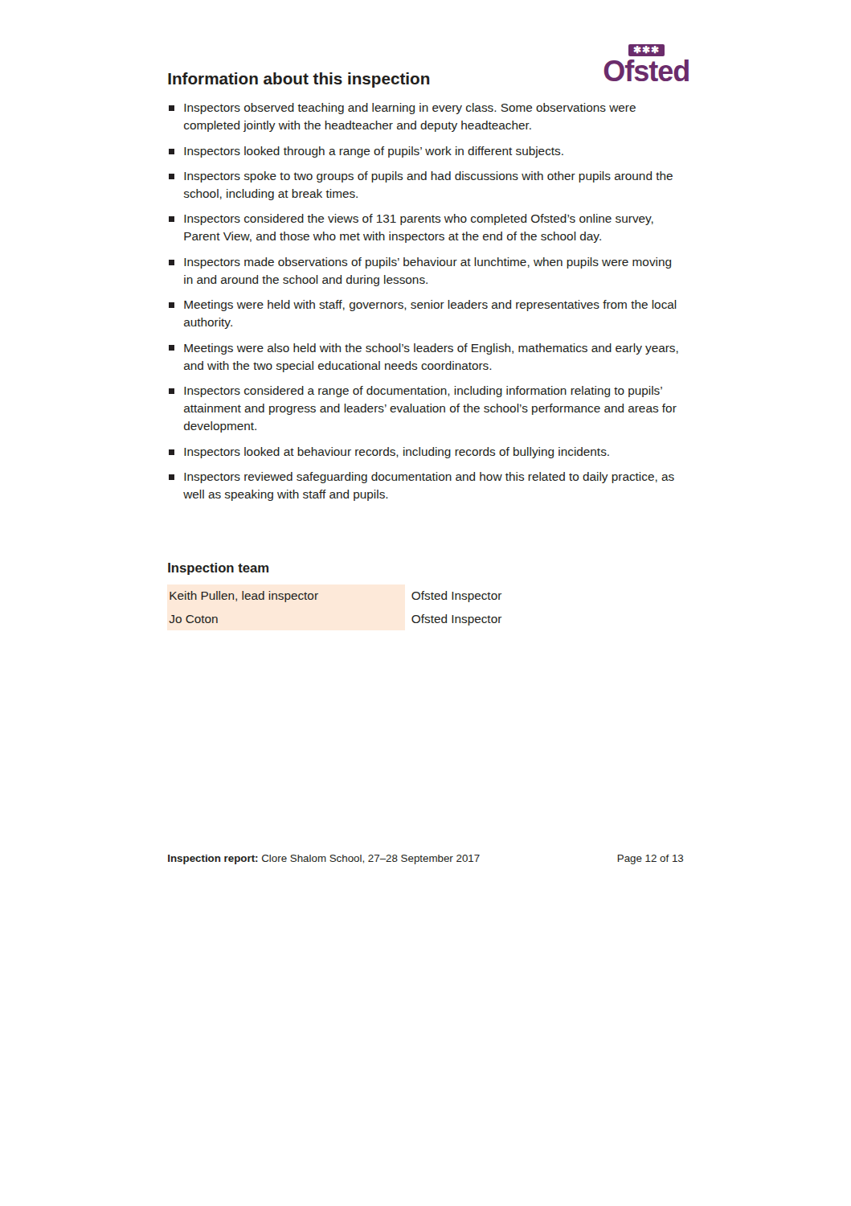✱✱✱
Ofsted
Information about this inspection
Inspectors observed teaching and learning in every class. Some observations were completed jointly with the headteacher and deputy headteacher.
Inspectors looked through a range of pupils’ work in different subjects.
Inspectors spoke to two groups of pupils and had discussions with other pupils around the school, including at break times.
Inspectors considered the views of 131 parents who completed Ofsted’s online survey, Parent View, and those who met with inspectors at the end of the school day.
Inspectors made observations of pupils’ behaviour at lunchtime, when pupils were moving in and around the school and during lessons.
Meetings were held with staff, governors, senior leaders and representatives from the local authority.
Meetings were also held with the school’s leaders of English, mathematics and early years, and with the two special educational needs coordinators.
Inspectors considered a range of documentation, including information relating to pupils’ attainment and progress and leaders’ evaluation of the school’s performance and areas for development.
Inspectors looked at behaviour records, including records of bullying incidents.
Inspectors reviewed safeguarding documentation and how this related to daily practice, as well as speaking with staff and pupils.
Inspection team
| Keith Pullen, lead inspector | Ofsted Inspector |
| Jo Coton | Ofsted Inspector |
Inspection report: Clore Shalom School, 27–28 September 2017 Page 12 of 13